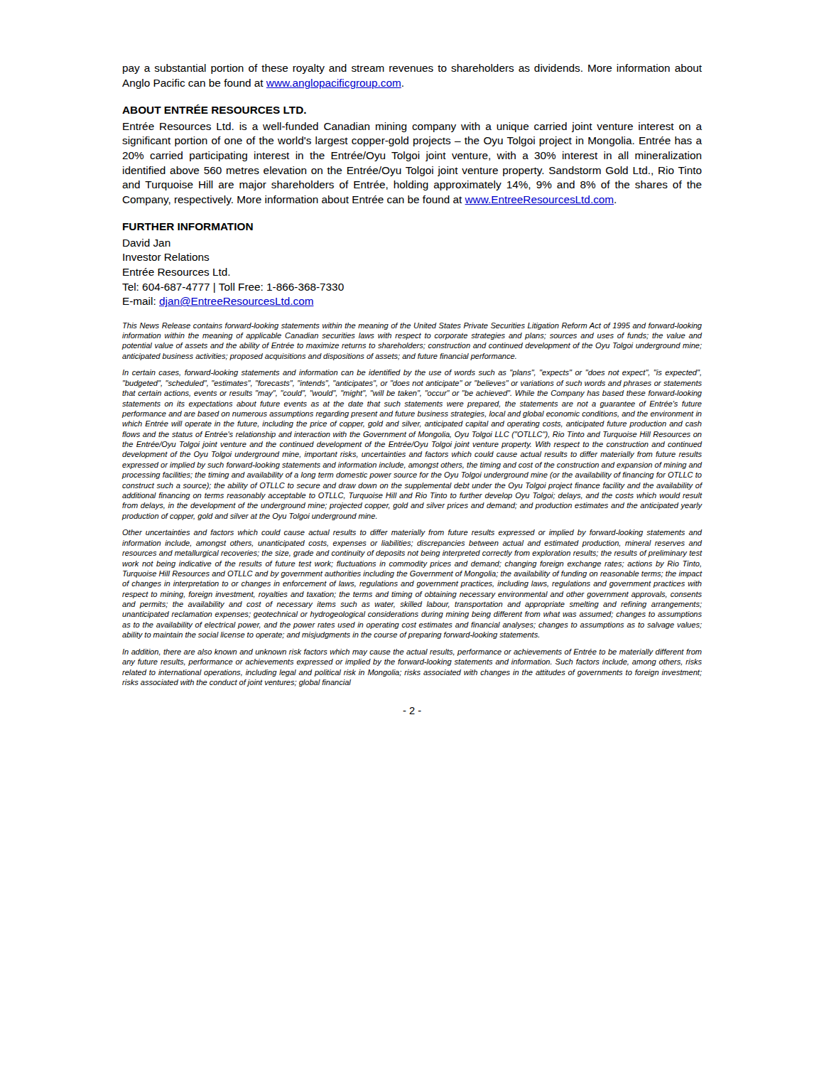pay a substantial portion of these royalty and stream revenues to shareholders as dividends. More information about Anglo Pacific can be found at www.anglopacificgroup.com.
ABOUT ENTRÉE RESOURCES LTD.
Entrée Resources Ltd. is a well-funded Canadian mining company with a unique carried joint venture interest on a significant portion of one of the world's largest copper-gold projects – the Oyu Tolgoi project in Mongolia. Entrée has a 20% carried participating interest in the Entrée/Oyu Tolgoi joint venture, with a 30% interest in all mineralization identified above 560 metres elevation on the Entrée/Oyu Tolgoi joint venture property. Sandstorm Gold Ltd., Rio Tinto and Turquoise Hill are major shareholders of Entrée, holding approximately 14%, 9% and 8% of the shares of the Company, respectively. More information about Entrée can be found at www.EntreeResourcesLtd.com.
FURTHER INFORMATION
David Jan
Investor Relations
Entrée Resources Ltd.
Tel: 604-687-4777 | Toll Free: 1-866-368-7330
E-mail: djan@EntreeResourcesLtd.com
This News Release contains forward-looking statements within the meaning of the United States Private Securities Litigation Reform Act of 1995 and forward-looking information within the meaning of applicable Canadian securities laws with respect to corporate strategies and plans; sources and uses of funds; the value and potential value of assets and the ability of Entrée to maximize returns to shareholders; construction and continued development of the Oyu Tolgoi underground mine; anticipated business activities; proposed acquisitions and dispositions of assets; and future financial performance.
In certain cases, forward-looking statements and information can be identified by the use of words such as "plans", "expects" or "does not expect", "is expected", "budgeted", "scheduled", "estimates", "forecasts", "intends", "anticipates", or "does not anticipate" or "believes" or variations of such words and phrases or statements that certain actions, events or results "may", "could", "would", "might", "will be taken", "occur" or "be achieved". While the Company has based these forward-looking statements on its expectations about future events as at the date that such statements were prepared, the statements are not a guarantee of Entrée's future performance and are based on numerous assumptions regarding present and future business strategies, local and global economic conditions, and the environment in which Entrée will operate in the future, including the price of copper, gold and silver, anticipated capital and operating costs, anticipated future production and cash flows and the status of Entrée's relationship and interaction with the Government of Mongolia, Oyu Tolgoi LLC ("OTLLC"), Rio Tinto and Turquoise Hill Resources on the Entrée/Oyu Tolgoi joint venture and the continued development of the Entrée/Oyu Tolgoi joint venture property. With respect to the construction and continued development of the Oyu Tolgoi underground mine, important risks, uncertainties and factors which could cause actual results to differ materially from future results expressed or implied by such forward-looking statements and information include, amongst others, the timing and cost of the construction and expansion of mining and processing facilities; the timing and availability of a long term domestic power source for the Oyu Tolgoi underground mine (or the availability of financing for OTLLC to construct such a source); the ability of OTLLC to secure and draw down on the supplemental debt under the Oyu Tolgoi project finance facility and the availability of additional financing on terms reasonably acceptable to OTLLC, Turquoise Hill and Rio Tinto to further develop Oyu Tolgoi; delays, and the costs which would result from delays, in the development of the underground mine; projected copper, gold and silver prices and demand; and production estimates and the anticipated yearly production of copper, gold and silver at the Oyu Tolgoi underground mine.
Other uncertainties and factors which could cause actual results to differ materially from future results expressed or implied by forward-looking statements and information include, amongst others, unanticipated costs, expenses or liabilities; discrepancies between actual and estimated production, mineral reserves and resources and metallurgical recoveries; the size, grade and continuity of deposits not being interpreted correctly from exploration results; the results of preliminary test work not being indicative of the results of future test work; fluctuations in commodity prices and demand; changing foreign exchange rates; actions by Rio Tinto, Turquoise Hill Resources and OTLLC and by government authorities including the Government of Mongolia; the availability of funding on reasonable terms; the impact of changes in interpretation to or changes in enforcement of laws, regulations and government practices, including laws, regulations and government practices with respect to mining, foreign investment, royalties and taxation; the terms and timing of obtaining necessary environmental and other government approvals, consents and permits; the availability and cost of necessary items such as water, skilled labour, transportation and appropriate smelting and refining arrangements; unanticipated reclamation expenses; geotechnical or hydrogeological considerations during mining being different from what was assumed; changes to assumptions as to the availability of electrical power, and the power rates used in operating cost estimates and financial analyses; changes to assumptions as to salvage values; ability to maintain the social license to operate; and misjudgments in the course of preparing forward-looking statements.
In addition, there are also known and unknown risk factors which may cause the actual results, performance or achievements of Entrée to be materially different from any future results, performance or achievements expressed or implied by the forward-looking statements and information. Such factors include, among others, risks related to international operations, including legal and political risk in Mongolia; risks associated with changes in the attitudes of governments to foreign investment; risks associated with the conduct of joint ventures; global financial
- 2 -